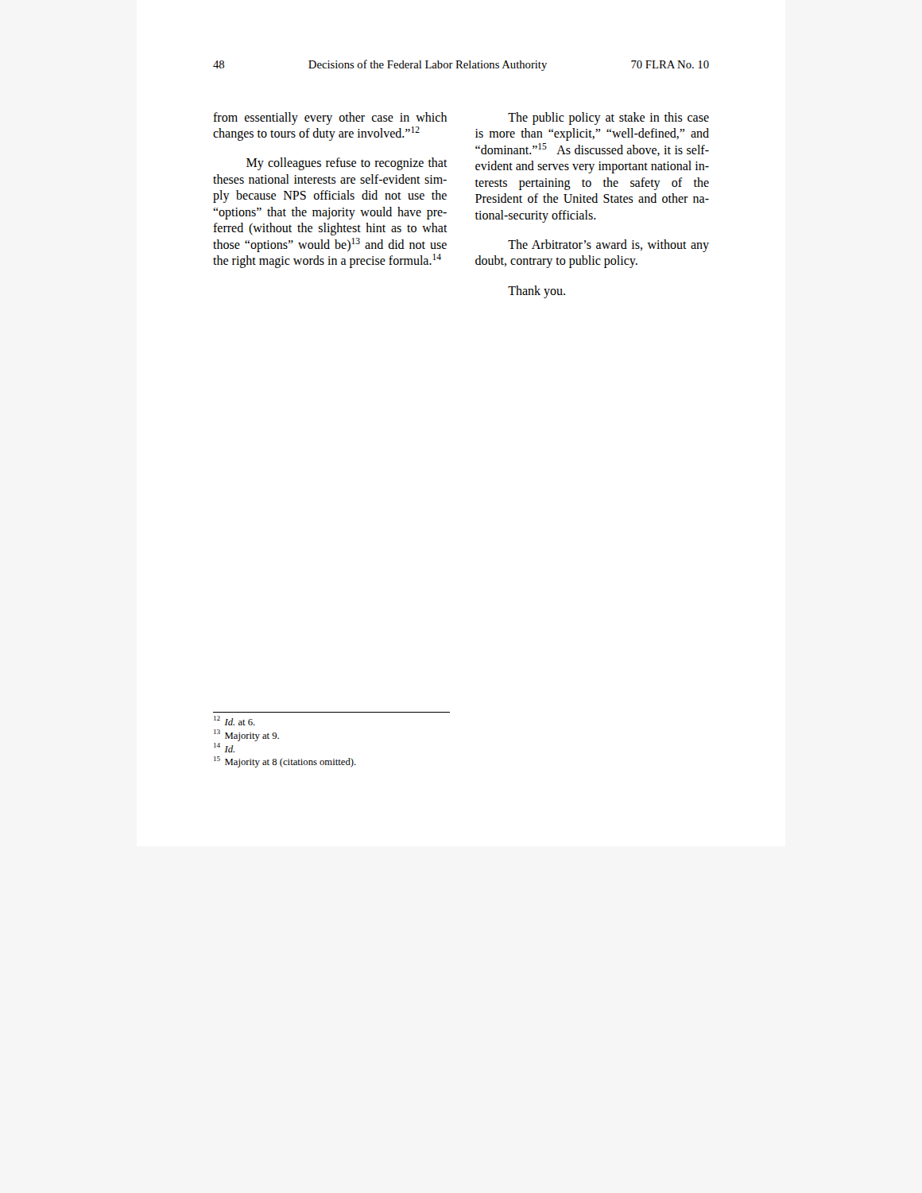48 Decisions of the Federal Labor Relations Authority 70 FLRA No. 10
from essentially every other case in which changes to tours of duty are involved.”12
My colleagues refuse to recognize that theses national interests are self-evident simply because NPS officials did not use the “options” that the majority would have preferred (without the slightest hint as to what those “options” would be)13 and did not use the right magic words in a precise formula.14
The public policy at stake in this case is more than “explicit,” “well-defined,” and “dominant.”15 As discussed above, it is self-evident and serves very important national interests pertaining to the safety of the President of the United States and other national-security officials.
The Arbitrator’s award is, without any doubt, contrary to public policy.
Thank you.
12 Id. at 6.
13 Majority at 9.
14 Id.
15 Majority at 8 (citations omitted).